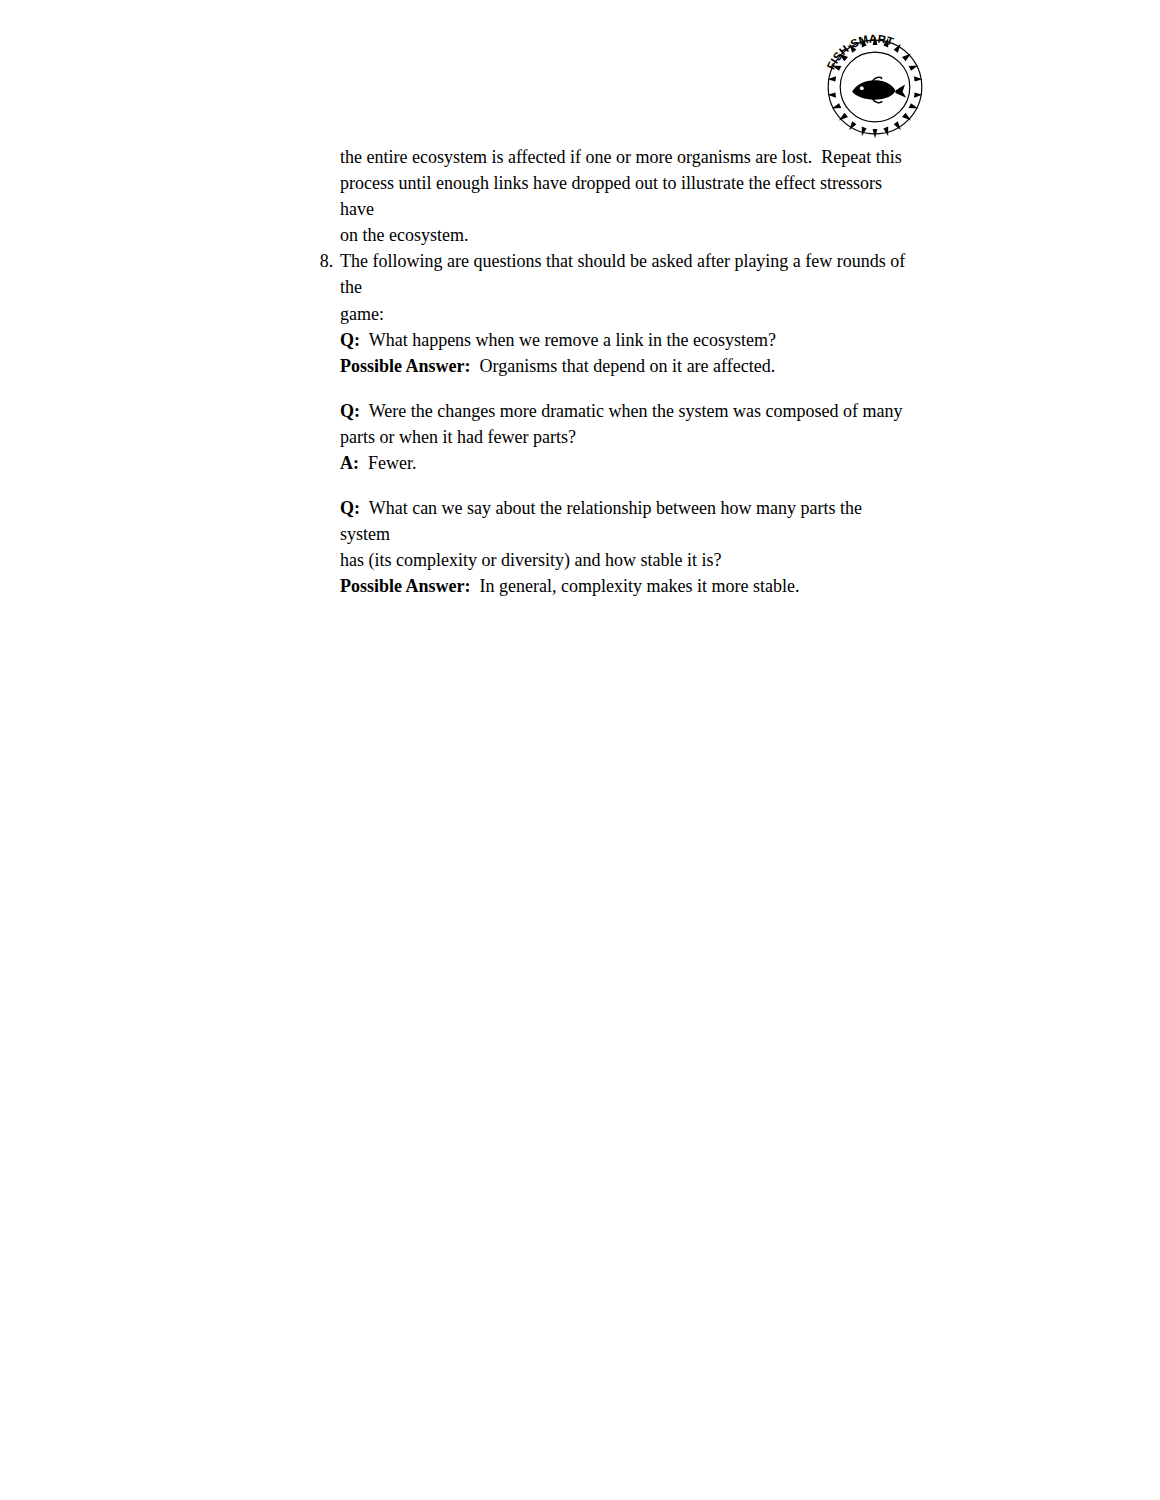FISH·SMART
the entire ecosystem is affected if one or more organisms are lost. Repeat this
process until enough links have dropped out to illustrate the effect stressors have
on the ecosystem.
8. The following are questions that should be asked after playing a few rounds of the
game:
Q: What happens when we remove a link in the ecosystem?
Possible Answer: Organisms that depend on it are affected.
Q: Were the changes more dramatic when the system was composed of many
parts or when it had fewer parts?
A: Fewer.
Q: What can we say about the relationship between how many parts the system
has (its complexity or diversity) and how stable it is?
Possible Answer: In general, complexity makes it more stable.